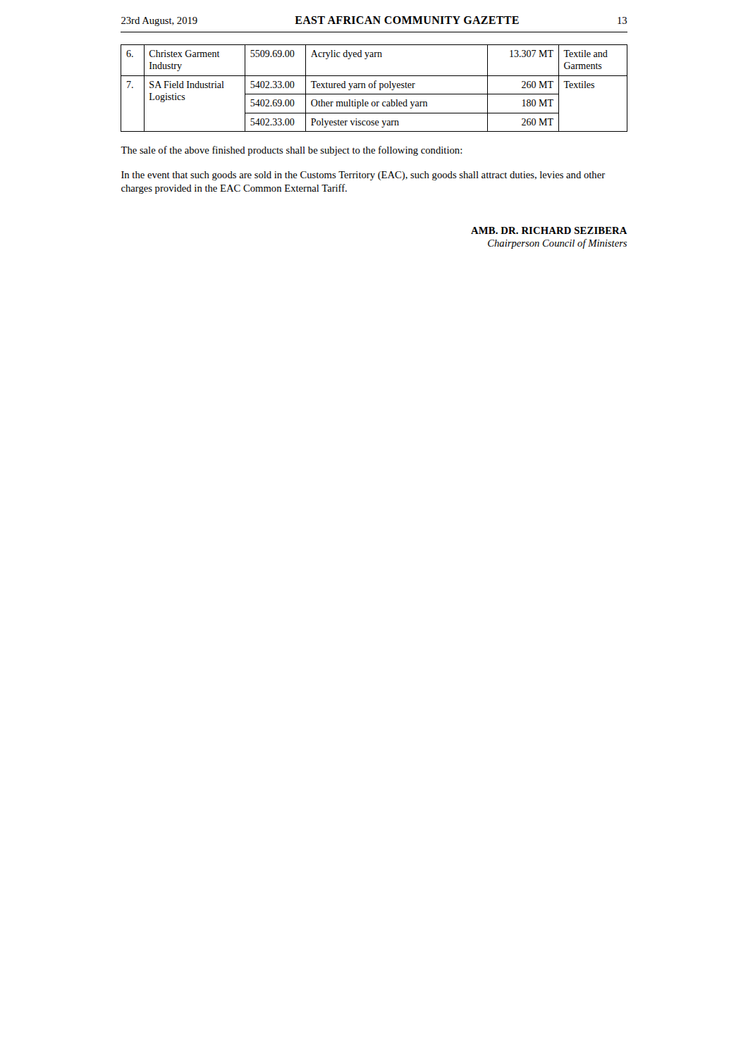23rd August, 2019
EAST AFRICAN COMMUNITY GAZETTE
13
| 6. | Christex Garment Industry | 5509.69.00 | Acrylic dyed yarn | 13.307 MT | Textile and Garments |
| 7. | SA Field Industrial Logistics | 5402.33.00 | Textured yarn of polyester | 260 MT | Textiles |
| 5402.69.00 | Other multiple or cabled yarn | 180 MT |
| 5402.33.00 | Polyester viscose yarn | 260 MT |
The sale of the above finished products shall be subject to the following condition:
In the event that such goods are sold in the Customs Territory (EAC), such goods shall attract duties, levies and other charges provided in the EAC Common External Tariff.
AMB. DR. RICHARD SEZIBERA
Chairperson Council of Ministers